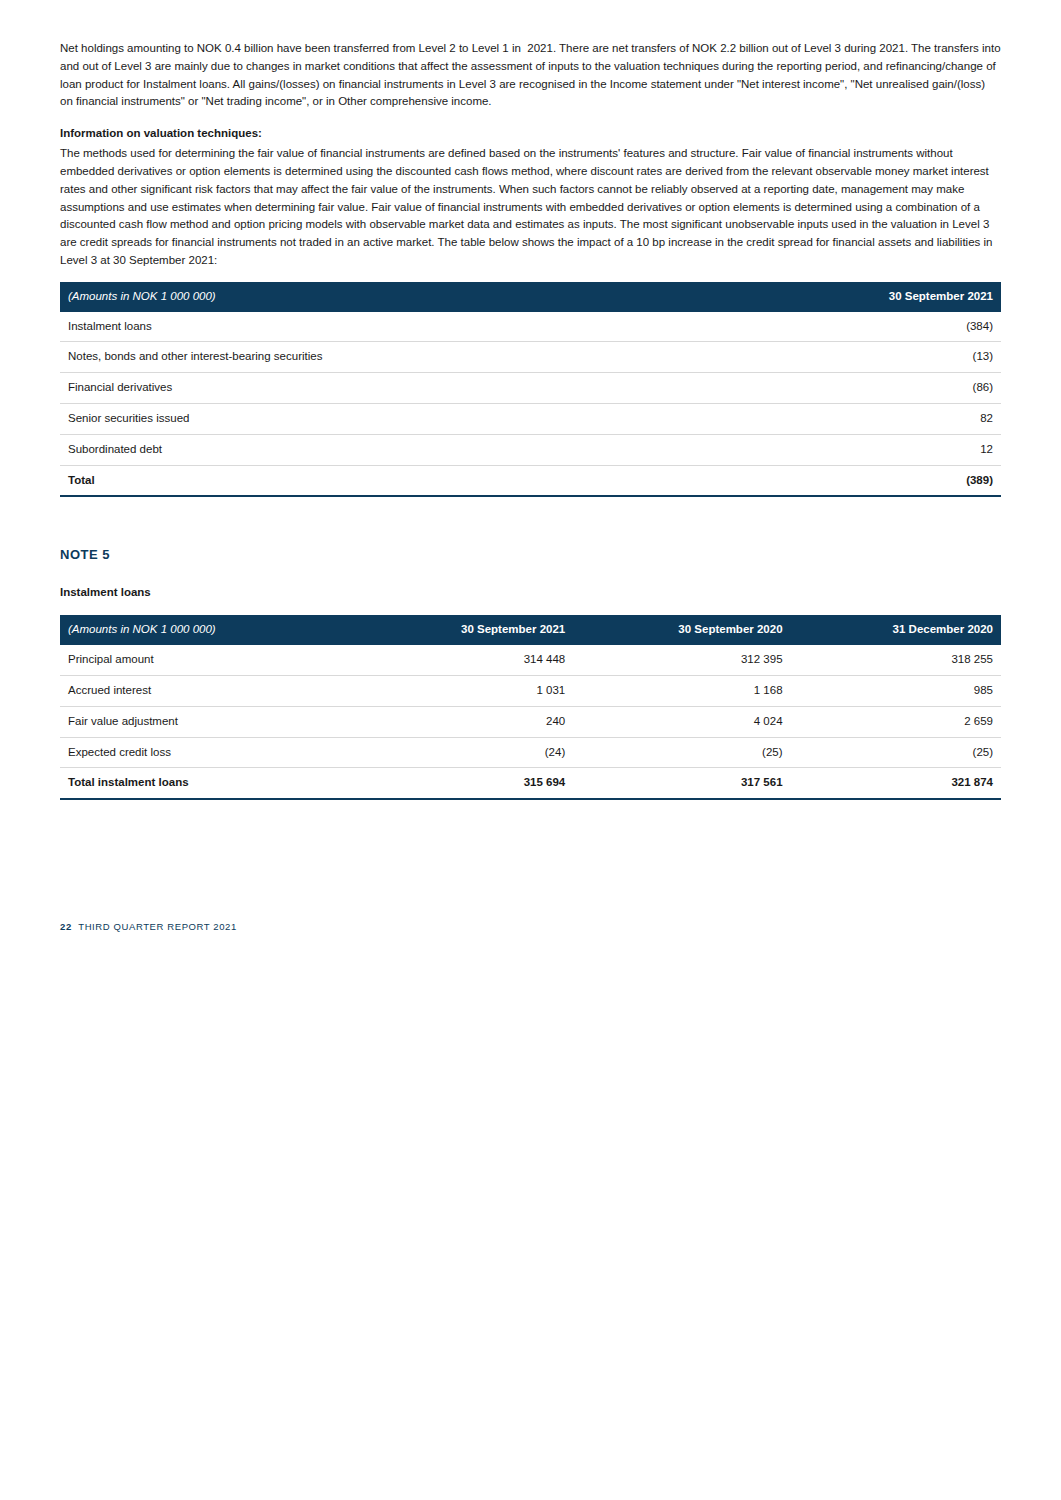Net holdings amounting to NOK 0.4 billion have been transferred from Level 2 to Level 1 in 2021. There are net transfers of NOK 2.2 billion out of Level 3 during 2021. The transfers into and out of Level 3 are mainly due to changes in market conditions that affect the assessment of inputs to the valuation techniques during the reporting period, and refinancing/change of loan product for Instalment loans. All gains/(losses) on financial instruments in Level 3 are recognised in the Income statement under "Net interest income", "Net unrealised gain/(loss) on financial instruments" or "Net trading income", or in Other comprehensive income.
Information on valuation techniques:
The methods used for determining the fair value of financial instruments are defined based on the instruments' features and structure. Fair value of financial instruments without embedded derivatives or option elements is determined using the discounted cash flows method, where discount rates are derived from the relevant observable money market interest rates and other significant risk factors that may affect the fair value of the instruments. When such factors cannot be reliably observed at a reporting date, management may make assumptions and use estimates when determining fair value. Fair value of financial instruments with embedded derivatives or option elements is determined using a combination of a discounted cash flow method and option pricing models with observable market data and estimates as inputs. The most significant unobservable inputs used in the valuation in Level 3 are credit spreads for financial instruments not traded in an active market. The table below shows the impact of a 10 bp increase in the credit spread for financial assets and liabilities in Level 3 at 30 September 2021:
| (Amounts in NOK 1 000 000) | 30 September 2021 |
| --- | --- |
| Instalment loans | (384) |
| Notes, bonds and other interest-bearing securities | (13) |
| Financial derivatives | (86) |
| Senior securities issued | 82 |
| Subordinated debt | 12 |
| Total | (389) |
NOTE 5
Instalment loans
| (Amounts in NOK 1 000 000) | 30 September 2021 | 30 September 2020 | 31 December 2020 |
| --- | --- | --- | --- |
| Principal amount | 314 448 | 312 395 | 318 255 |
| Accrued interest | 1 031 | 1 168 | 985 |
| Fair value adjustment | 240 | 4 024 | 2 659 |
| Expected credit loss | (24) | (25) | (25) |
| Total instalment loans | 315 694 | 317 561 | 321 874 |
22 THIRD QUARTER REPORT 2021